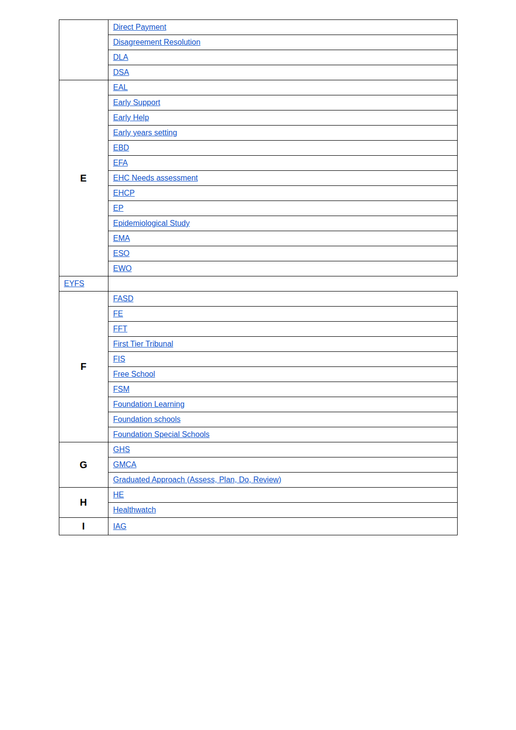| | Direct Payment |
| Disagreement Resolution |
| DLA |
| DSA |
| E | EAL |
| Early Support |
| Early Help |
| Early years setting |
| EBD |
| EFA |
| EHC Needs assessment |
| EHCP |
| EP |
| Epidemiological Study |
| EMA |
| ESO |
| EWO |
| EYFS |
| F | FASD |
| FE |
| FFT |
| First Tier Tribunal |
| FIS |
| Free School |
| FSM |
| Foundation Learning |
| Foundation schools |
| Foundation Special Schools |
| G | GHS |
| GMCA |
| Graduated Approach (Assess, Plan, Do, Review) |
| H | HE |
| Healthwatch |
| I | IAG |